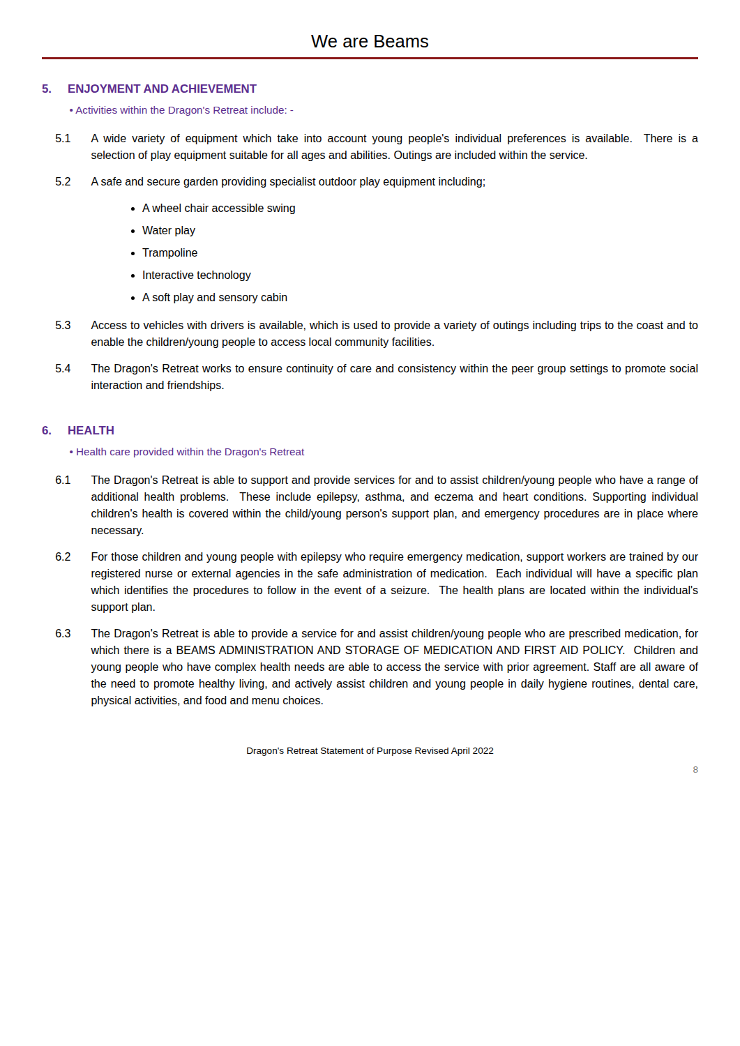We are Beams
5. ENJOYMENT AND ACHIEVEMENT
• Activities within the Dragon's Retreat include: -
5.1
A wide variety of equipment which take into account young people's individual preferences is available. There is a selection of play equipment suitable for all ages and abilities. Outings are included within the service.
5.2
A safe and secure garden providing specialist outdoor play equipment including;
A wheel chair accessible swing
Water play
Trampoline
Interactive technology
A soft play and sensory cabin
5.3
Access to vehicles with drivers is available, which is used to provide a variety of outings including trips to the coast and to enable the children/young people to access local community facilities.
5.4
The Dragon's Retreat works to ensure continuity of care and consistency within the peer group settings to promote social interaction and friendships.
6. HEALTH
• Health care provided within the Dragon's Retreat
6.1
The Dragon's Retreat is able to support and provide services for and to assist children/young people who have a range of additional health problems. These include epilepsy, asthma, and eczema and heart conditions. Supporting individual children's health is covered within the child/young person's support plan, and emergency procedures are in place where necessary.
6.2
For those children and young people with epilepsy who require emergency medication, support workers are trained by our registered nurse or external agencies in the safe administration of medication. Each individual will have a specific plan which identifies the procedures to follow in the event of a seizure. The health plans are located within the individual's support plan.
6.3
The Dragon's Retreat is able to provide a service for and assist children/young people who are prescribed medication, for which there is a BEAMS ADMINISTRATION AND STORAGE OF MEDICATION AND FIRST AID POLICY. Children and young people who have complex health needs are able to access the service with prior agreement. Staff are all aware of the need to promote healthy living, and actively assist children and young people in daily hygiene routines, dental care, physical activities, and food and menu choices.
Dragon's Retreat Statement of Purpose Revised April 2022
8